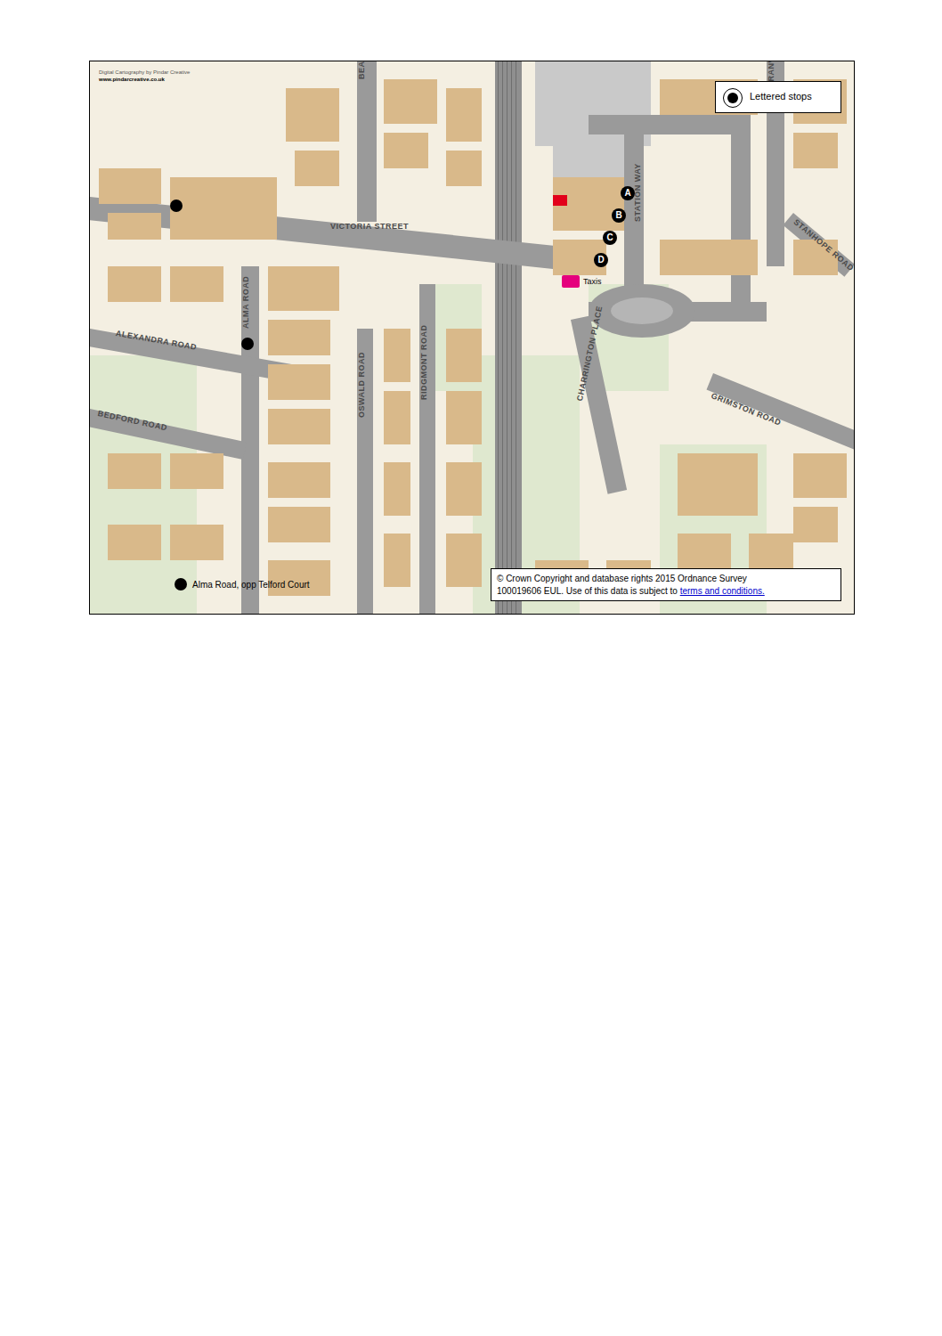Taxis
A
B
C
D
BEACONSFIELD ROAD
VICTORIA STREET
ALEXANDRA ROAD
ALMA ROAD
BEDFORD ROAD
OSWALD ROAD
RIDGMONT ROAD
STATION WAY
CHARRINGTON PLACE
GRIMSTON ROAD
GRANVILLE ROAD
STANHOPE ROAD
Alma Road, opp Telford Court
Lettered stops
© Crown Copyright and database rights 2015 Ordnance Survey
100019606 EUL. Use of this data is subject to terms and conditions.
Digital Cartography by Pindar Creative
www.pindarcreative.co.uk